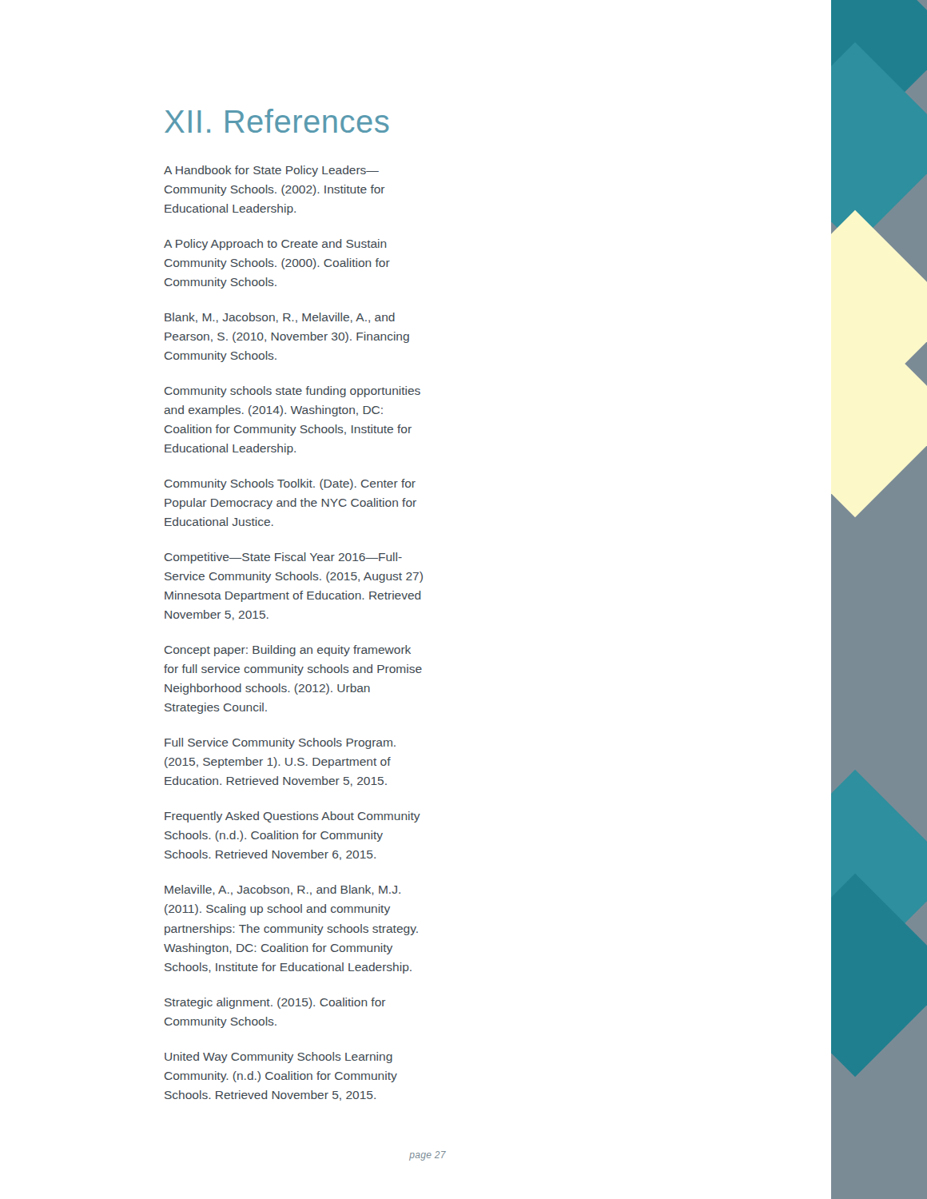XII. References
A Handbook for State Policy Leaders—Community Schools. (2002). Institute for Educational Leadership.
A Policy Approach to Create and Sustain Community Schools. (2000). Coalition for Community Schools.
Blank, M., Jacobson, R., Melaville, A., and Pearson, S. (2010, November 30). Financing Community Schools.
Community schools state funding opportunities and examples. (2014). Washington, DC: Coalition for Community Schools, Institute for Educational Leadership.
Community Schools Toolkit. (Date). Center for Popular Democracy and the NYC Coalition for Educational Justice.
Competitive—State Fiscal Year 2016—Full-Service Community Schools. (2015, August 27) Minnesota Department of Education. Retrieved November 5, 2015.
Concept paper: Building an equity framework for full service community schools and Promise Neighborhood schools. (2012). Urban Strategies Council.
Full Service Community Schools Program. (2015, September 1). U.S. Department of Education. Retrieved November 5, 2015.
Frequently Asked Questions About Community Schools. (n.d.). Coalition for Community Schools. Retrieved November 6, 2015.
Melaville, A., Jacobson, R., and Blank, M.J. (2011). Scaling up school and community partnerships: The community schools strategy. Washington, DC: Coalition for Community Schools, Institute for Educational Leadership.
Strategic alignment. (2015). Coalition for Community Schools.
United Way Community Schools Learning Community. (n.d.) Coalition for Community Schools. Retrieved November 5, 2015.
page 27